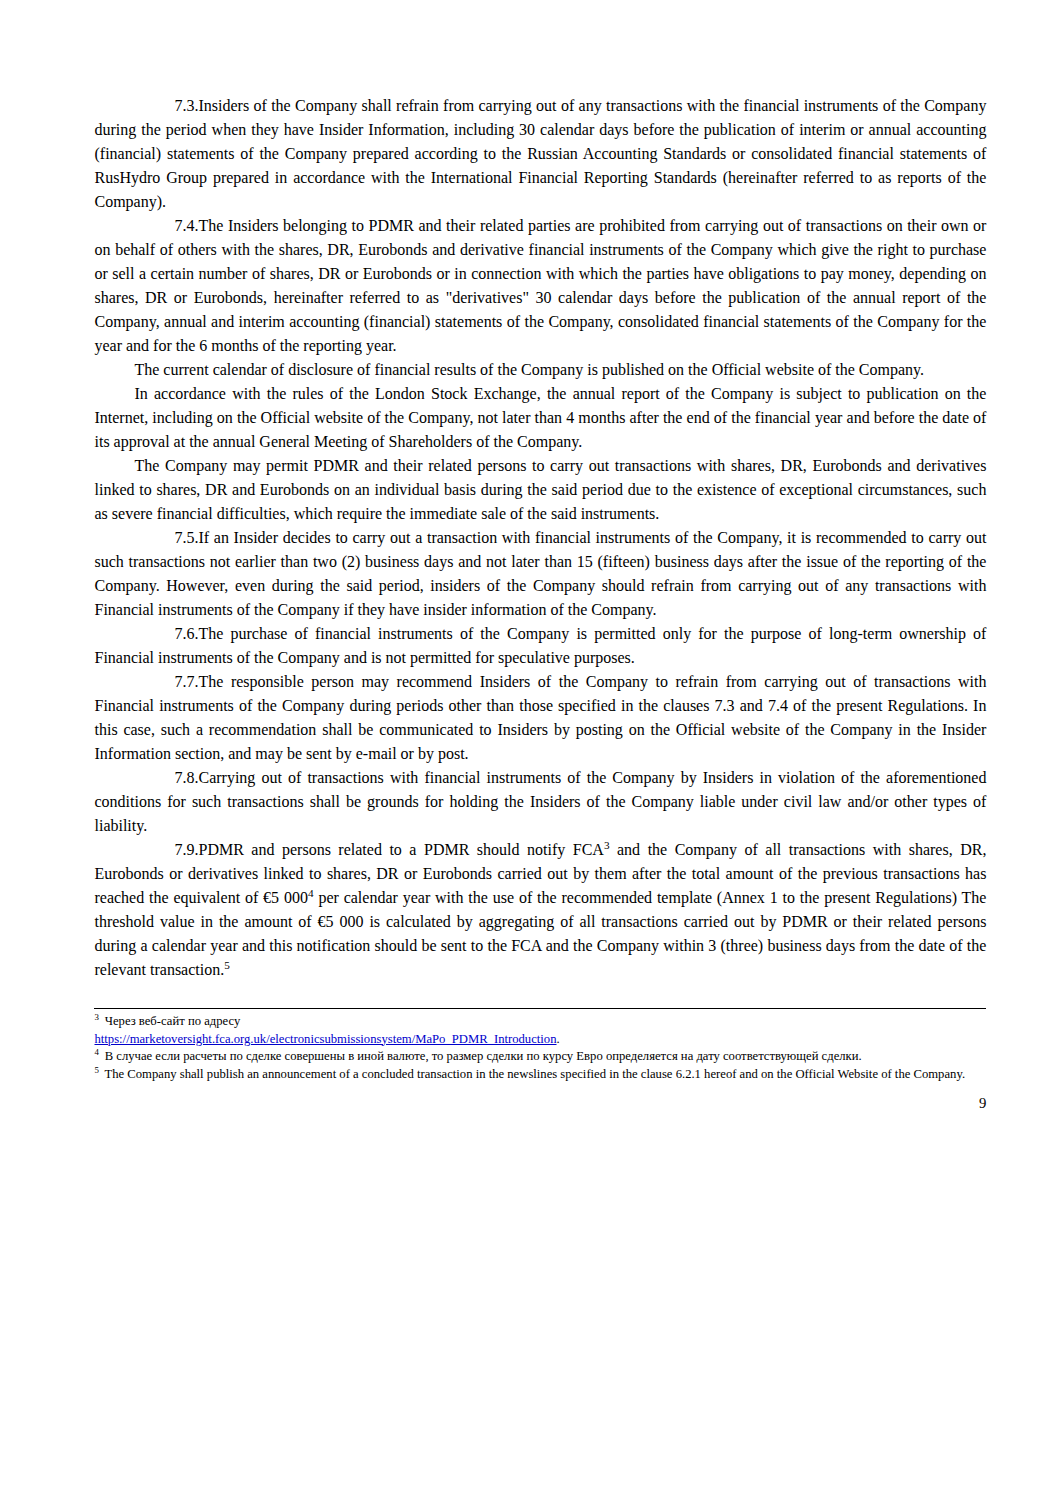7.3. Insiders of the Company shall refrain from carrying out of any transactions with the financial instruments of the Company during the period when they have Insider Information, including 30 calendar days before the publication of interim or annual accounting (financial) statements of the Company prepared according to the Russian Accounting Standards or consolidated financial statements of RusHydro Group prepared in accordance with the International Financial Reporting Standards (hereinafter referred to as reports of the Company).
7.4. The Insiders belonging to PDMR and their related parties are prohibited from carrying out of transactions on their own or on behalf of others with the shares, DR, Eurobonds and derivative financial instruments of the Company which give the right to purchase or sell a certain number of shares, DR or Eurobonds or in connection with which the parties have obligations to pay money, depending on shares, DR or Eurobonds, hereinafter referred to as "derivatives" 30 calendar days before the publication of the annual report of the Company, annual and interim accounting (financial) statements of the Company, consolidated financial statements of the Company for the year and for the 6 months of the reporting year.
The current calendar of disclosure of financial results of the Company is published on the Official website of the Company.
In accordance with the rules of the London Stock Exchange, the annual report of the Company is subject to publication on the Internet, including on the Official website of the Company, not later than 4 months after the end of the financial year and before the date of its approval at the annual General Meeting of Shareholders of the Company.
The Company may permit PDMR and their related persons to carry out transactions with shares, DR, Eurobonds and derivatives linked to shares, DR and Eurobonds on an individual basis during the said period due to the existence of exceptional circumstances, such as severe financial difficulties, which require the immediate sale of the said instruments.
7.5. If an Insider decides to carry out a transaction with financial instruments of the Company, it is recommended to carry out such transactions not earlier than two (2) business days and not later than 15 (fifteen) business days after the issue of the reporting of the Company. However, even during the said period, insiders of the Company should refrain from carrying out of any transactions with Financial instruments of the Company if they have insider information of the Company.
7.6. The purchase of financial instruments of the Company is permitted only for the purpose of long-term ownership of Financial instruments of the Company and is not permitted for speculative purposes.
7.7. The responsible person may recommend Insiders of the Company to refrain from carrying out of transactions with Financial instruments of the Company during periods other than those specified in the clauses 7.3 and 7.4 of the present Regulations. In this case, such a recommendation shall be communicated to Insiders by posting on the Official website of the Company in the Insider Information section, and may be sent by e-mail or by post.
7.8. Carrying out of transactions with financial instruments of the Company by Insiders in violation of the aforementioned conditions for such transactions shall be grounds for holding the Insiders of the Company liable under civil law and/or other types of liability.
7.9. PDMR and persons related to a PDMR should notify FCA3 and the Company of all transactions with shares, DR, Eurobonds or derivatives linked to shares, DR or Eurobonds carried out by them after the total amount of the previous transactions has reached the equivalent of €5 0004 per calendar year with the use of the recommended template (Annex 1 to the present Regulations) The threshold value in the amount of €5 000 is calculated by aggregating of all transactions carried out by PDMR or their related persons during a calendar year and this notification should be sent to the FCA and the Company within 3 (three) business days from the date of the relevant transaction.5
3 Через веб-сайт по адресу
https://marketoversight.fca.org.uk/electronicsubmissionsystem/MaPo_PDMR_Introduction.
4 В случае если расчеты по сделке совершены в иной валюте, то размер сделки по курсу Евро определяется на дату соответствующей сделки.
5 The Company shall publish an announcement of a concluded transaction in the newslines specified in the clause 6.2.1 hereof and on the Official Website of the Company.
9